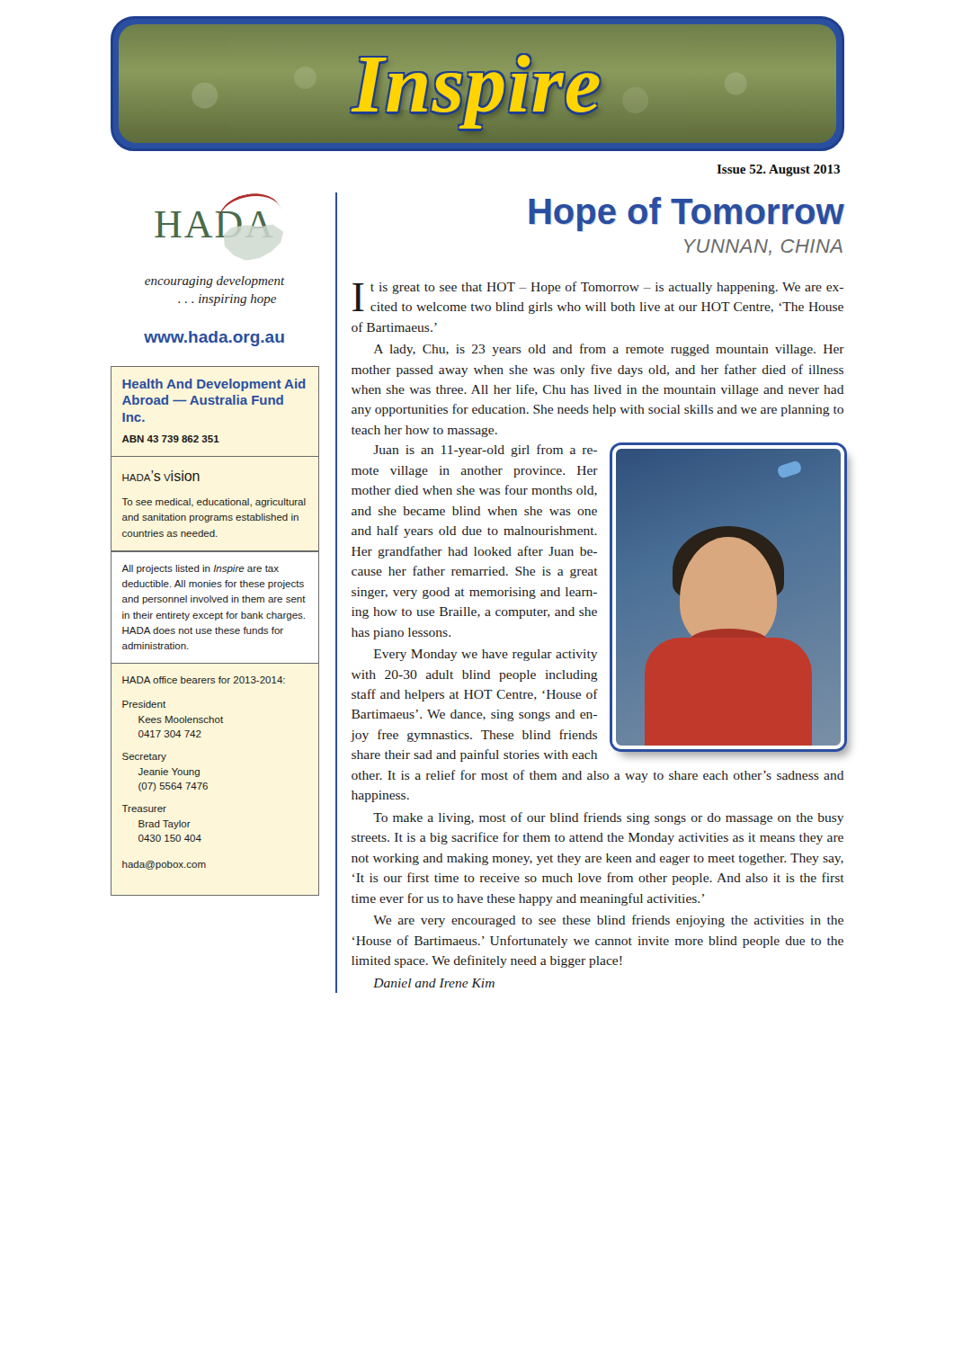Inspire
Issue 52. August 2013
HADA
encouraging development . . . inspiring hope
www.hada.org.au
Health And Development Aid Abroad — Australia Fund Inc.
ABN 43 739 862 351
HADA’s Vision
To see medical, educational, agricultural and sanitation programs established in countries as needed.
All projects listed in Inspire are tax deductible. All monies for these projects and personnel involved in them are sent in their entirety except for bank charges. HADA does not use these funds for administration.
HADA office bearers for 2013-2014:
President
Kees Moolenschot
0417 304 742
Secretary
Jeanie Young
(07) 5564 7476
Treasurer
Brad Taylor
0430 150 404
hada@pobox.com
Hope of Tomorrow
YUNNAN, CHINA
It is great to see that HOT – Hope of Tomorrow – is actually happening. We are excited to welcome two blind girls who will both live at our HOT Centre, ‘The House of Bartimaeus.’
A lady, Chu, is 23 years old and from a remote rugged mountain village. Her mother passed away when she was only five days old, and her father died of illness when she was three. All her life, Chu has lived in the mountain village and never had any opportunities for education. She needs help with social skills and we are planning to teach her how to massage.
Juan is an 11-year-old girl from a remote village in another province. Her mother died when she was four months old, and she became blind when she was one and half years old due to malnourishment. Her grandfather had looked after Juan because her father remarried. She is a great singer, very good at memorising and learning how to use Braille, a computer, and she has piano lessons.
Every Monday we have regular activity with 20-30 adult blind people including staff and helpers at HOT Centre, ‘House of Bartimaeus’. We dance, sing songs and enjoy free gymnastics. These blind friends share their sad and painful stories with each other. It is a relief for most of them and also a way to share each other’s sadness and happiness.
To make a living, most of our blind friends sing songs or do massage on the busy streets. It is a big sacrifice for them to attend the Monday activities as it means they are not working and making money, yet they are keen and eager to meet together. They say, ‘It is our first time to receive so much love from other people. And also it is the first time ever for us to have these happy and meaningful activities.’
We are very encouraged to see these blind friends enjoying the activities in the ‘House of Bartimaeus.’ Unfortunately we cannot invite more blind people due to the limited space. We definitely need a bigger place!
Daniel and Irene Kim